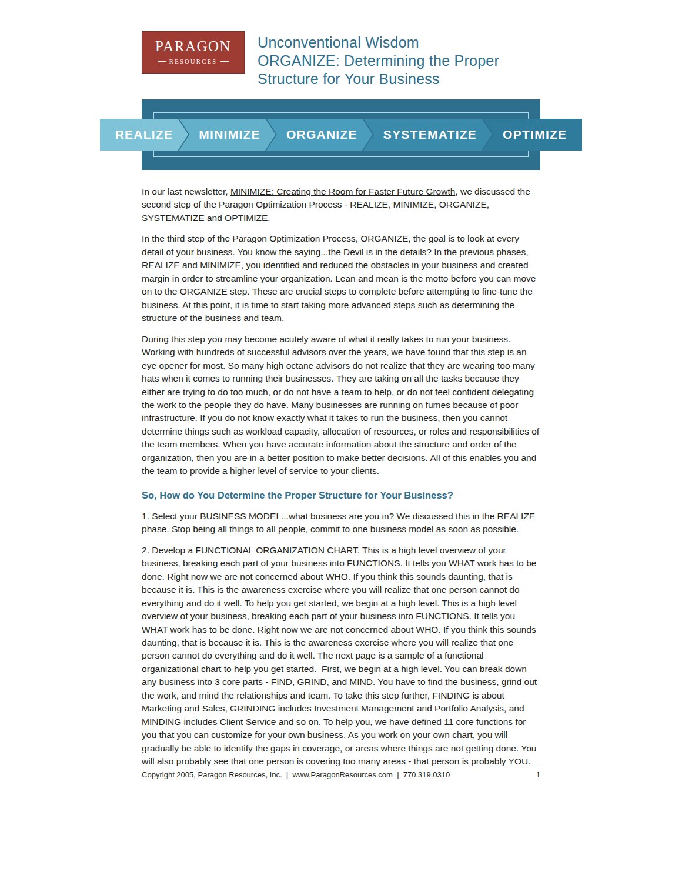Paragon
Resources
Unconventional Wisdom
ORGANIZE: Determining the Proper Structure for Your Business
Realize
Minimize
Organize
Systematize
Optimize
In our last newsletter, MINIMIZE: Creating the Room for Faster Future Growth, we discussed the second step of the Paragon Optimization Process - REALIZE, MINIMIZE, ORGANIZE, SYSTEMATIZE and OPTIMIZE.
In the third step of the Paragon Optimization Process, ORGANIZE, the goal is to look at every detail of your business. You know the saying...the Devil is in the details? In the previous phases, REALIZE and MINIMIZE, you identified and reduced the obstacles in your business and created margin in order to streamline your organization. Lean and mean is the motto before you can move on to the ORGANIZE step. These are crucial steps to complete before attempting to fine-tune the business. At this point, it is time to start taking more advanced steps such as determining the structure of the business and team.
During this step you may become acutely aware of what it really takes to run your business. Working with hundreds of successful advisors over the years, we have found that this step is an eye opener for most. So many high octane advisors do not realize that they are wearing too many hats when it comes to running their businesses. They are taking on all the tasks because they either are trying to do too much, or do not have a team to help, or do not feel confident delegating the work to the people they do have. Many businesses are running on fumes because of poor infrastructure. If you do not know exactly what it takes to run the business, then you cannot determine things such as workload capacity, allocation of resources, or roles and responsibilities of the team members. When you have accurate information about the structure and order of the organization, then you are in a better position to make better decisions. All of this enables you and the team to provide a higher level of service to your clients.
So, How do You Determine the Proper Structure for Your Business?
1. Select your BUSINESS MODEL...what business are you in? We discussed this in the REALIZE phase. Stop being all things to all people, commit to one business model as soon as possible.
2. Develop a FUNCTIONAL ORGANIZATION CHART. This is a high level overview of your business, breaking each part of your business into FUNCTIONS. It tells you WHAT work has to be done. Right now we are not concerned about WHO. If you think this sounds daunting, that is because it is. This is the awareness exercise where you will realize that one person cannot do everything and do it well. To help you get started, we begin at a high level. This is a high level overview of your business, breaking each part of your business into FUNCTIONS. It tells you WHAT work has to be done. Right now we are not concerned about WHO. If you think this sounds daunting, that is because it is. This is the awareness exercise where you will realize that one person cannot do everything and do it well. The next page is a sample of a functional organizational chart to help you get started. First, we begin at a high level. You can break down any business into 3 core parts - FIND, GRIND, and MIND. You have to find the business, grind out the work, and mind the relationships and team. To take this step further, FINDING is about Marketing and Sales, GRINDING includes Investment Management and Portfolio Analysis, and MINDING includes Client Service and so on. To help you, we have defined 11 core functions for you that you can customize for your own business. As you work on your own chart, you will gradually be able to identify the gaps in coverage, or areas where things are not getting done. You will also probably see that one person is covering too many areas - that person is probably YOU.
Copyright 2005, Paragon Resources, Inc. | www.ParagonResources.com | 770.319.0310 1